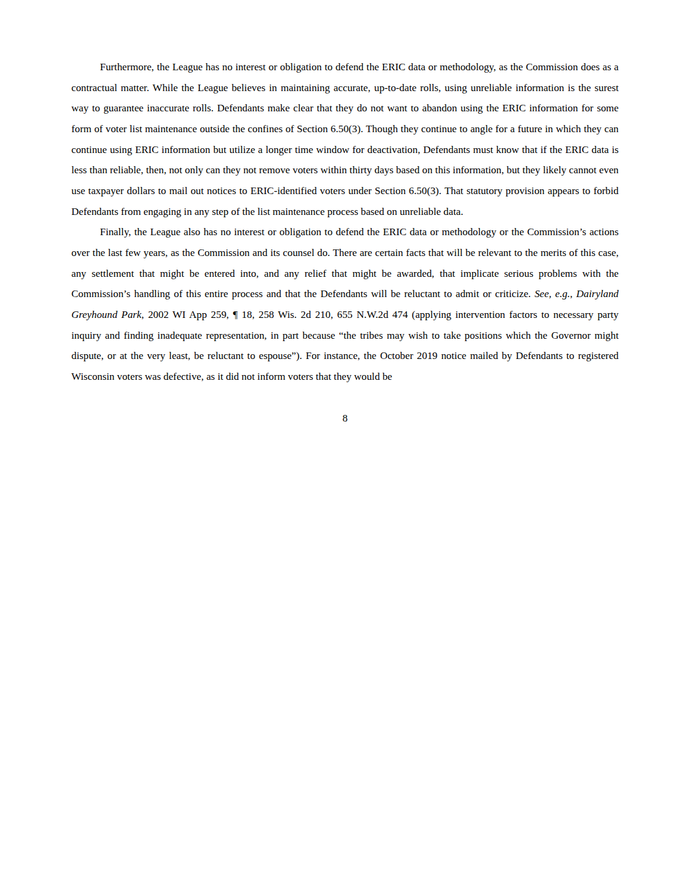Furthermore, the League has no interest or obligation to defend the ERIC data or methodology, as the Commission does as a contractual matter. While the League believes in maintaining accurate, up-to-date rolls, using unreliable information is the surest way to guarantee inaccurate rolls. Defendants make clear that they do not want to abandon using the ERIC information for some form of voter list maintenance outside the confines of Section 6.50(3). Though they continue to angle for a future in which they can continue using ERIC information but utilize a longer time window for deactivation, Defendants must know that if the ERIC data is less than reliable, then, not only can they not remove voters within thirty days based on this information, but they likely cannot even use taxpayer dollars to mail out notices to ERIC-identified voters under Section 6.50(3). That statutory provision appears to forbid Defendants from engaging in any step of the list maintenance process based on unreliable data.
Finally, the League also has no interest or obligation to defend the ERIC data or methodology or the Commission’s actions over the last few years, as the Commission and its counsel do. There are certain facts that will be relevant to the merits of this case, any settlement that might be entered into, and any relief that might be awarded, that implicate serious problems with the Commission’s handling of this entire process and that the Defendants will be reluctant to admit or criticize. See, e.g., Dairyland Greyhound Park, 2002 WI App 259, ¶ 18, 258 Wis. 2d 210, 655 N.W.2d 474 (applying intervention factors to necessary party inquiry and finding inadequate representation, in part because “the tribes may wish to take positions which the Governor might dispute, or at the very least, be reluctant to espouse”). For instance, the October 2019 notice mailed by Defendants to registered Wisconsin voters was defective, as it did not inform voters that they would be
8